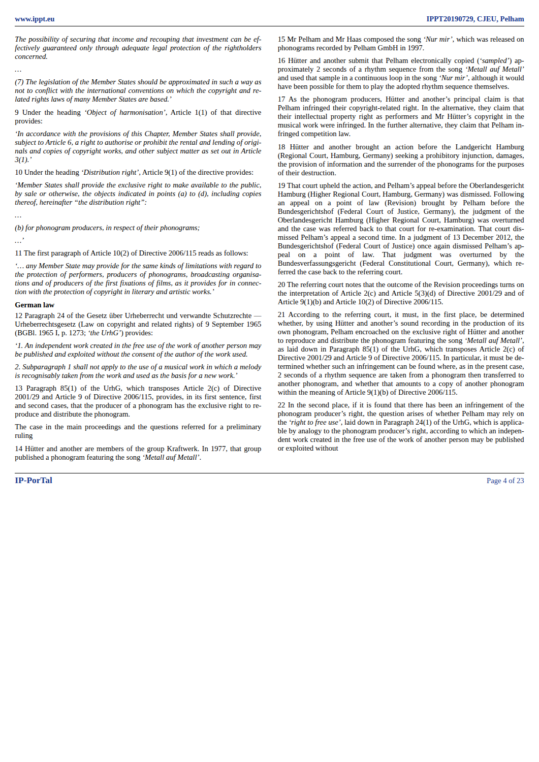www.ippt.eu IPPT20190729, CJEU, Pelham
The possibility of securing that income and recouping that investment can be effectively guaranteed only through adequate legal protection of the rightholders concerned.
…
(7) The legislation of the Member States should be approximated in such a way as not to conflict with the international conventions on which the copyright and related rights laws of many Member States are based.’
9 Under the heading ‘Object of harmonisation’, Article 1(1) of that directive provides:
‘In accordance with the provisions of this Chapter, Member States shall provide, subject to Article 6, a right to authorise or prohibit the rental and lending of originals and copies of copyright works, and other subject matter as set out in Article 3(1).’
10 Under the heading ‘Distribution right’, Article 9(1) of the directive provides:
‘Member States shall provide the exclusive right to make available to the public, by sale or otherwise, the objects indicated in points (a) to (d), including copies thereof, hereinafter “the distribution right”:
…
(b) for phonogram producers, in respect of their phonograms;
…’
11 The first paragraph of Article 10(2) of Directive 2006/115 reads as follows:
‘… any Member State may provide for the same kinds of limitations with regard to the protection of performers, producers of phonograms, broadcasting organisations and of producers of the first fixations of films, as it provides for in connection with the protection of copyright in literary and artistic works.’
German law
12 Paragraph 24 of the Gesetz über Urheberrecht und verwandte Schutzrechte — Urheberrechtsgesetz (Law on copyright and related rights) of 9 September 1965 (BGBl. 1965 I, p. 1273; ‘the UrhG’) provides:
‘1. An independent work created in the free use of the work of another person may be published and exploited without the consent of the author of the work used.
2. Subparagraph 1 shall not apply to the use of a musical work in which a melody is recognisably taken from the work and used as the basis for a new work.’
13 Paragraph 85(1) of the UrhG, which transposes Article 2(c) of Directive 2001/29 and Article 9 of Directive 2006/115, provides, in its first sentence, first and second cases, that the producer of a phonogram has the exclusive right to reproduce and distribute the phonogram.
The case in the main proceedings and the questions referred for a preliminary ruling
14 Hütter and another are members of the group Kraftwerk. In 1977, that group published a phonogram featuring the song ‘Metall auf Metall’.
15 Mr Pelham and Mr Haas composed the song ‘Nur mir’, which was released on phonograms recorded by Pelham GmbH in 1997.
16 Hütter and another submit that Pelham electronically copied (‘sampled’) approximately 2 seconds of a rhythm sequence from the song ‘Metall auf Metall’ and used that sample in a continuous loop in the song ‘Nur mir’, although it would have been possible for them to play the adopted rhythm sequence themselves.
17 As the phonogram producers, Hütter and another’s principal claim is that Pelham infringed their copyright-related right. In the alternative, they claim that their intellectual property right as performers and Mr Hütter’s copyright in the musical work were infringed. In the further alternative, they claim that Pelham infringed competition law.
18 Hütter and another brought an action before the Landgericht Hamburg (Regional Court, Hamburg, Germany) seeking a prohibitory injunction, damages, the provision of information and the surrender of the phonograms for the purposes of their destruction.
19 That court upheld the action, and Pelham’s appeal before the Oberlandesgericht Hamburg (Higher Regional Court, Hamburg, Germany) was dismissed. Following an appeal on a point of law (Revision) brought by Pelham before the Bundesgerichtshof (Federal Court of Justice, Germany), the judgment of the Oberlandesgericht Hamburg (Higher Regional Court, Hamburg) was overturned and the case was referred back to that court for re-examination. That court dismissed Pelham’s appeal a second time. In a judgment of 13 December 2012, the Bundesgerichtshof (Federal Court of Justice) once again dismissed Pelham’s appeal on a point of law. That judgment was overturned by the Bundesverfassungsgericht (Federal Constitutional Court, Germany), which referred the case back to the referring court.
20 The referring court notes that the outcome of the Revision proceedings turns on the interpretation of Article 2(c) and Article 5(3)(d) of Directive 2001/29 and of Article 9(1)(b) and Article 10(2) of Directive 2006/115.
21 According to the referring court, it must, in the first place, be determined whether, by using Hütter and another’s sound recording in the production of its own phonogram, Pelham encroached on the exclusive right of Hütter and another to reproduce and distribute the phonogram featuring the song ‘Metall auf Metall’, as laid down in Paragraph 85(1) of the UrhG, which transposes Article 2(c) of Directive 2001/29 and Article 9 of Directive 2006/115. In particular, it must be determined whether such an infringement can be found where, as in the present case, 2 seconds of a rhythm sequence are taken from a phonogram then transferred to another phonogram, and whether that amounts to a copy of another phonogram within the meaning of Article 9(1)(b) of Directive 2006/115.
22 In the second place, if it is found that there has been an infringement of the phonogram producer’s right, the question arises of whether Pelham may rely on the ‘right to free use’, laid down in Paragraph 24(1) of the UrhG, which is applicable by analogy to the phonogram producer’s right, according to which an independent work created in the free use of the work of another person may be published or exploited without
IP-PorTal Page 4 of 23